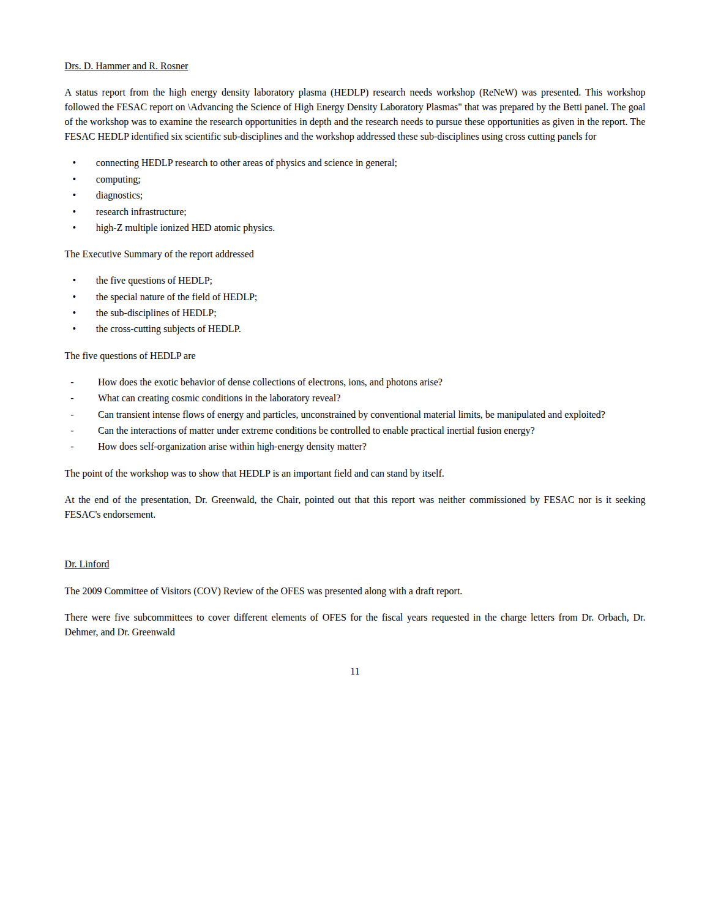Drs. D. Hammer and R. Rosner
A status report from the high energy density laboratory plasma (HEDLP) research needs workshop (ReNeW) was presented. This workshop followed the FESAC report on \Advancing the Science of High Energy Density Laboratory Plasmas" that was prepared by the Betti panel. The goal of the workshop was to examine the research opportunities in depth and the research needs to pursue these opportunities as given in the report. The FESAC HEDLP identified six scientific sub-disciplines and the workshop addressed these sub-disciplines using cross cutting panels for
connecting HEDLP research to other areas of physics and science in general;
computing;
diagnostics;
research infrastructure;
high-Z multiple ionized HED atomic physics.
The Executive Summary of the report addressed
the five questions of HEDLP;
the special nature of the field of HEDLP;
the sub-disciplines of HEDLP;
the cross-cutting subjects of HEDLP.
The five questions of HEDLP are
How does the exotic behavior of dense collections of electrons, ions, and photons arise?
What can creating cosmic conditions in the laboratory reveal?
Can transient intense flows of energy and particles, unconstrained by conventional material limits, be manipulated and exploited?
Can the interactions of matter under extreme conditions be controlled to enable practical inertial fusion energy?
How does self-organization arise within high-energy density matter?
The point of the workshop was to show that HEDLP is an important field and can stand by itself.
At the end of the presentation, Dr. Greenwald, the Chair, pointed out that this report was neither commissioned by FESAC nor is it seeking FESAC's endorsement.
Dr. Linford
The 2009 Committee of Visitors (COV) Review of the OFES was presented along with a draft report.
There were five subcommittees to cover different elements of OFES for the fiscal years requested in the charge letters from Dr. Orbach, Dr. Dehmer, and Dr. Greenwald
11